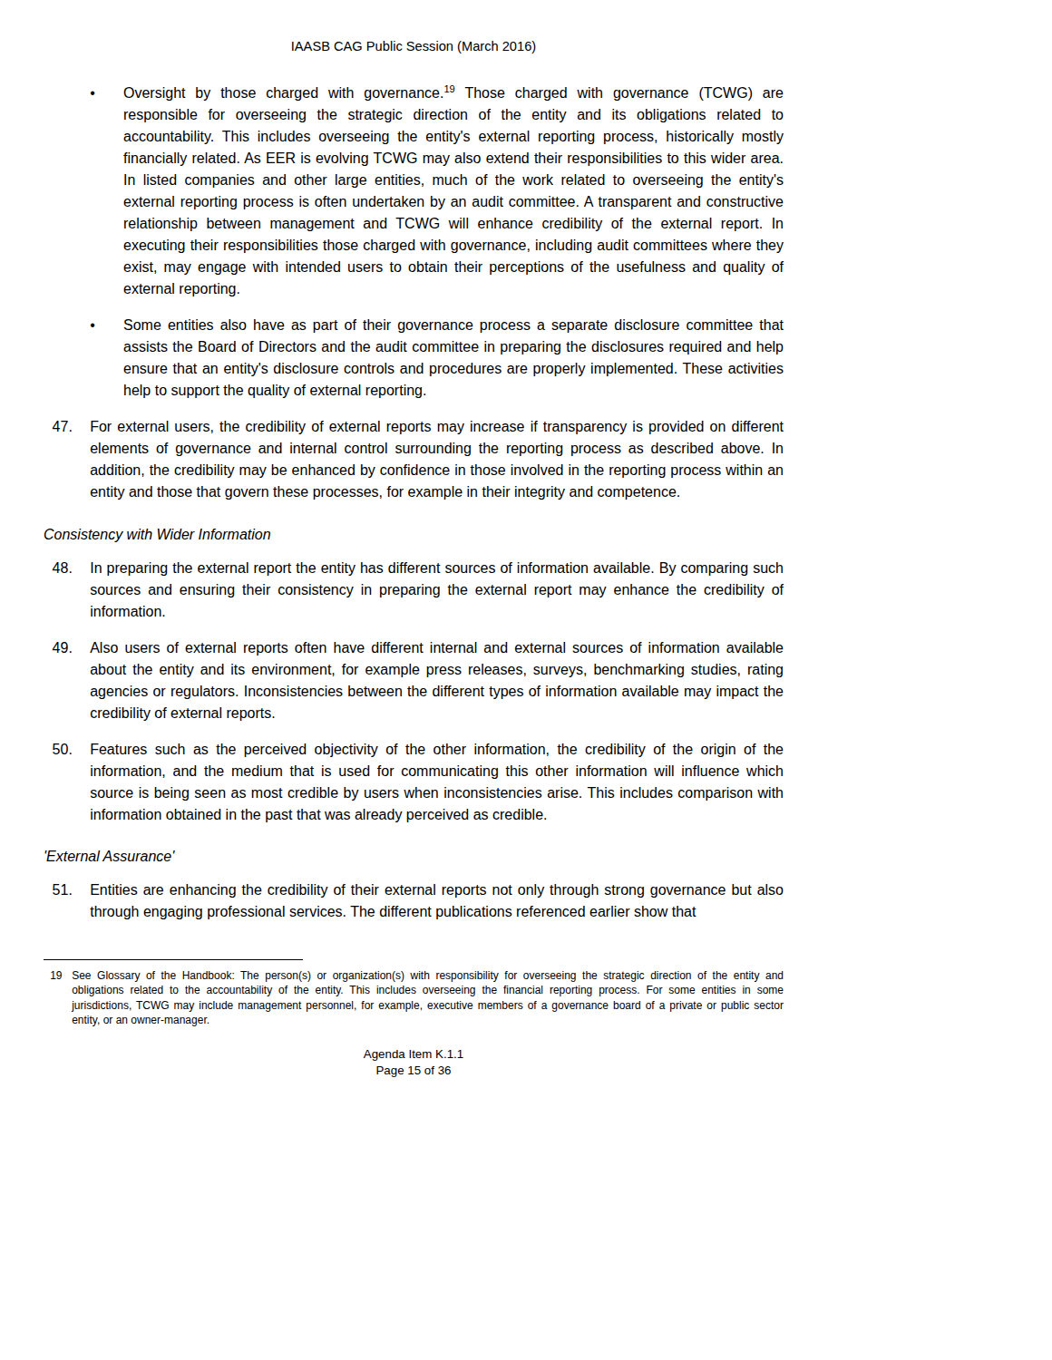IAASB CAG Public Session (March 2016)
Oversight by those charged with governance.19 Those charged with governance (TCWG) are responsible for overseeing the strategic direction of the entity and its obligations related to accountability. This includes overseeing the entity's external reporting process, historically mostly financially related. As EER is evolving TCWG may also extend their responsibilities to this wider area. In listed companies and other large entities, much of the work related to overseeing the entity's external reporting process is often undertaken by an audit committee. A transparent and constructive relationship between management and TCWG will enhance credibility of the external report. In executing their responsibilities those charged with governance, including audit committees where they exist, may engage with intended users to obtain their perceptions of the usefulness and quality of external reporting.
Some entities also have as part of their governance process a separate disclosure committee that assists the Board of Directors and the audit committee in preparing the disclosures required and help ensure that an entity's disclosure controls and procedures are properly implemented. These activities help to support the quality of external reporting.
47. For external users, the credibility of external reports may increase if transparency is provided on different elements of governance and internal control surrounding the reporting process as described above. In addition, the credibility may be enhanced by confidence in those involved in the reporting process within an entity and those that govern these processes, for example in their integrity and competence.
Consistency with Wider Information
48. In preparing the external report the entity has different sources of information available. By comparing such sources and ensuring their consistency in preparing the external report may enhance the credibility of information.
49. Also users of external reports often have different internal and external sources of information available about the entity and its environment, for example press releases, surveys, benchmarking studies, rating agencies or regulators. Inconsistencies between the different types of information available may impact the credibility of external reports.
50. Features such as the perceived objectivity of the other information, the credibility of the origin of the information, and the medium that is used for communicating this other information will influence which source is being seen as most credible by users when inconsistencies arise. This includes comparison with information obtained in the past that was already perceived as credible.
'External Assurance'
51. Entities are enhancing the credibility of their external reports not only through strong governance but also through engaging professional services. The different publications referenced earlier show that
19 See Glossary of the Handbook: The person(s) or organization(s) with responsibility for overseeing the strategic direction of the entity and obligations related to the accountability of the entity. This includes overseeing the financial reporting process. For some entities in some jurisdictions, TCWG may include management personnel, for example, executive members of a governance board of a private or public sector entity, or an owner-manager.
Agenda Item K.1.1
Page 15 of 36